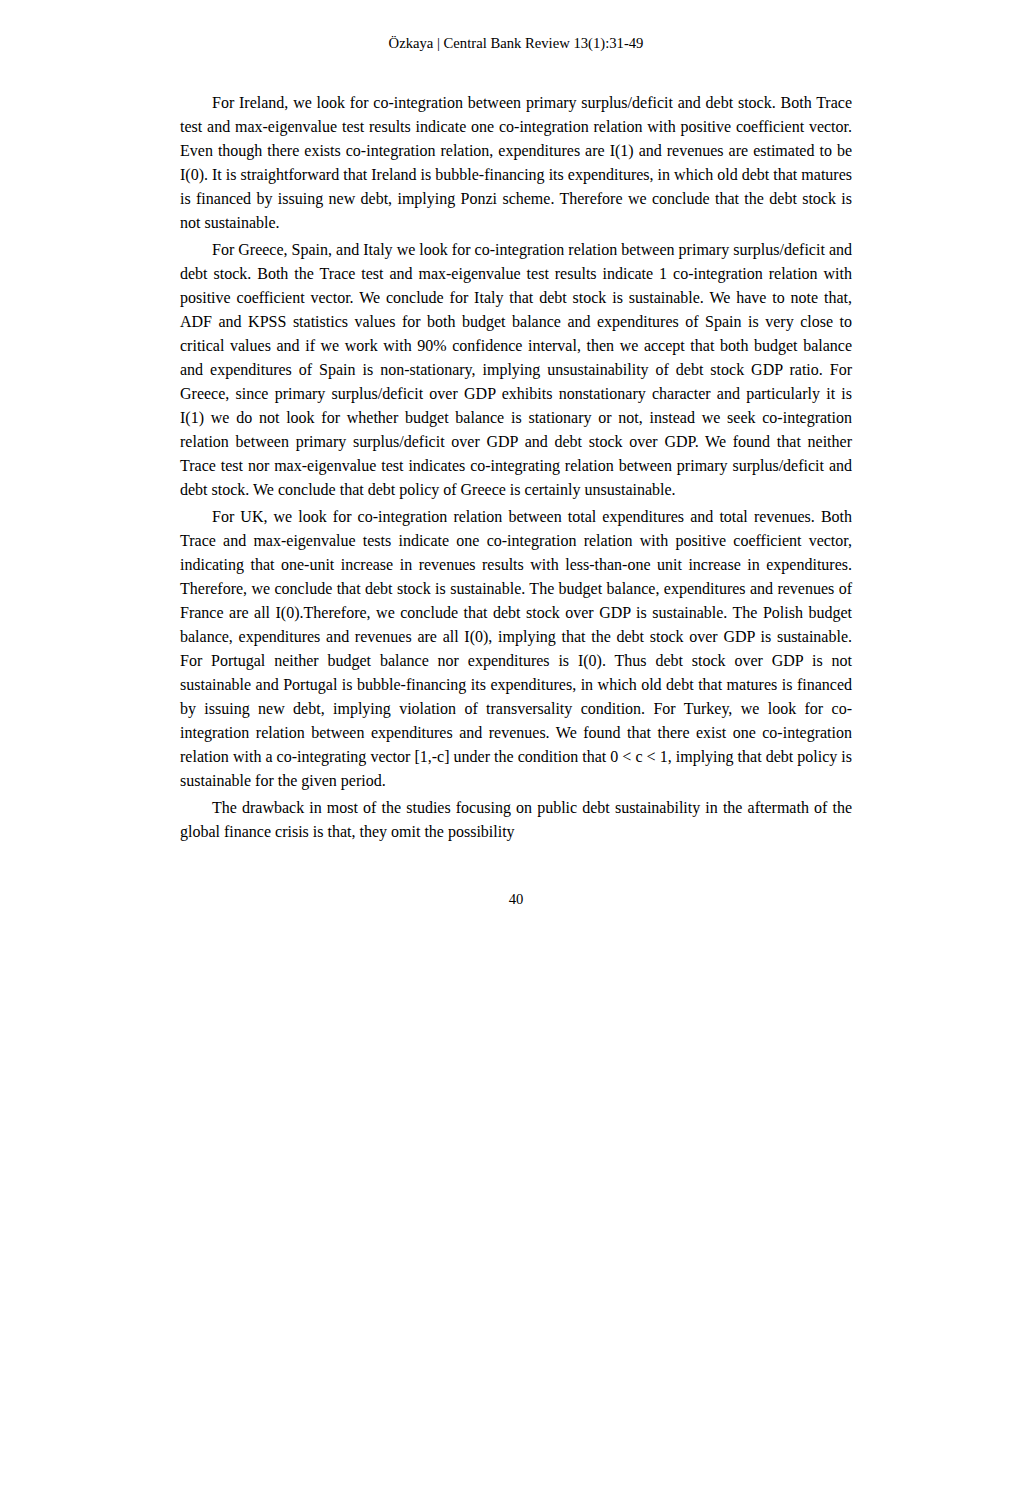Özkaya | Central Bank Review 13(1):31-49
For Ireland, we look for co-integration between primary surplus/deficit and debt stock. Both Trace test and max-eigenvalue test results indicate one co-integration relation with positive coefficient vector. Even though there exists co-integration relation, expenditures are I(1) and revenues are estimated to be I(0). It is straightforward that Ireland is bubble-financing its expenditures, in which old debt that matures is financed by issuing new debt, implying Ponzi scheme. Therefore we conclude that the debt stock is not sustainable.
For Greece, Spain, and Italy we look for co-integration relation between primary surplus/deficit and debt stock. Both the Trace test and max-eigenvalue test results indicate 1 co-integration relation with positive coefficient vector. We conclude for Italy that debt stock is sustainable. We have to note that, ADF and KPSS statistics values for both budget balance and expenditures of Spain is very close to critical values and if we work with 90% confidence interval, then we accept that both budget balance and expenditures of Spain is non-stationary, implying unsustainability of debt stock GDP ratio. For Greece, since primary surplus/deficit over GDP exhibits nonstationary character and particularly it is I(1) we do not look for whether budget balance is stationary or not, instead we seek co-integration relation between primary surplus/deficit over GDP and debt stock over GDP. We found that neither Trace test nor max-eigenvalue test indicates co-integrating relation between primary surplus/deficit and debt stock. We conclude that debt policy of Greece is certainly unsustainable.
For UK, we look for co-integration relation between total expenditures and total revenues. Both Trace and max-eigenvalue tests indicate one co-integration relation with positive coefficient vector, indicating that one-unit increase in revenues results with less-than-one unit increase in expenditures. Therefore, we conclude that debt stock is sustainable. The budget balance, expenditures and revenues of France are all I(0).Therefore, we conclude that debt stock over GDP is sustainable. The Polish budget balance, expenditures and revenues are all I(0), implying that the debt stock over GDP is sustainable. For Portugal neither budget balance nor expenditures is I(0). Thus debt stock over GDP is not sustainable and Portugal is bubble-financing its expenditures, in which old debt that matures is financed by issuing new debt, implying violation of transversality condition. For Turkey, we look for co-integration relation between expenditures and revenues. We found that there exist one co-integration relation with a co-integrating vector [1,-c] under the condition that 0 < c < 1, implying that debt policy is sustainable for the given period.
The drawback in most of the studies focusing on public debt sustainability in the aftermath of the global finance crisis is that, they omit the possibility
40